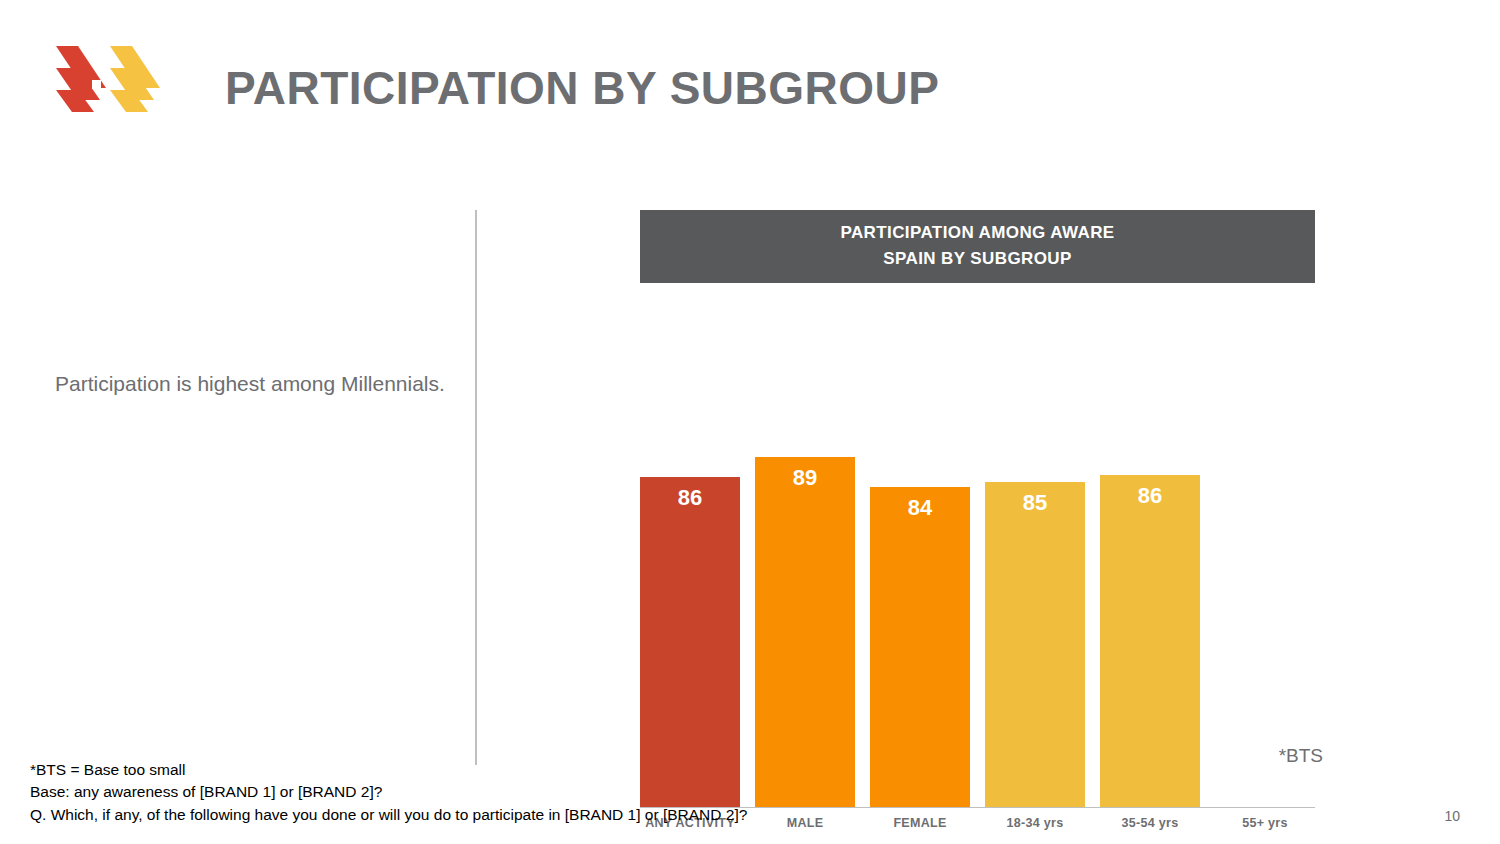PARTICIPATION BY SUBGROUP
Participation is highest among Millennials.
PARTICIPATION AMONG AWARE
SPAIN BY SUBGROUP
86
89
84
85
86
*BTS
ANY ACTIVITY
MALE
FEMALE
18-34 yrs
35-54 yrs
55+ yrs
*BTS = Base too small
Base: any awareness of [BRAND 1] or [BRAND 2]?
Q. Which, if any, of the following have you done or will you do to participate in [BRAND 1] or [BRAND 2]?
10